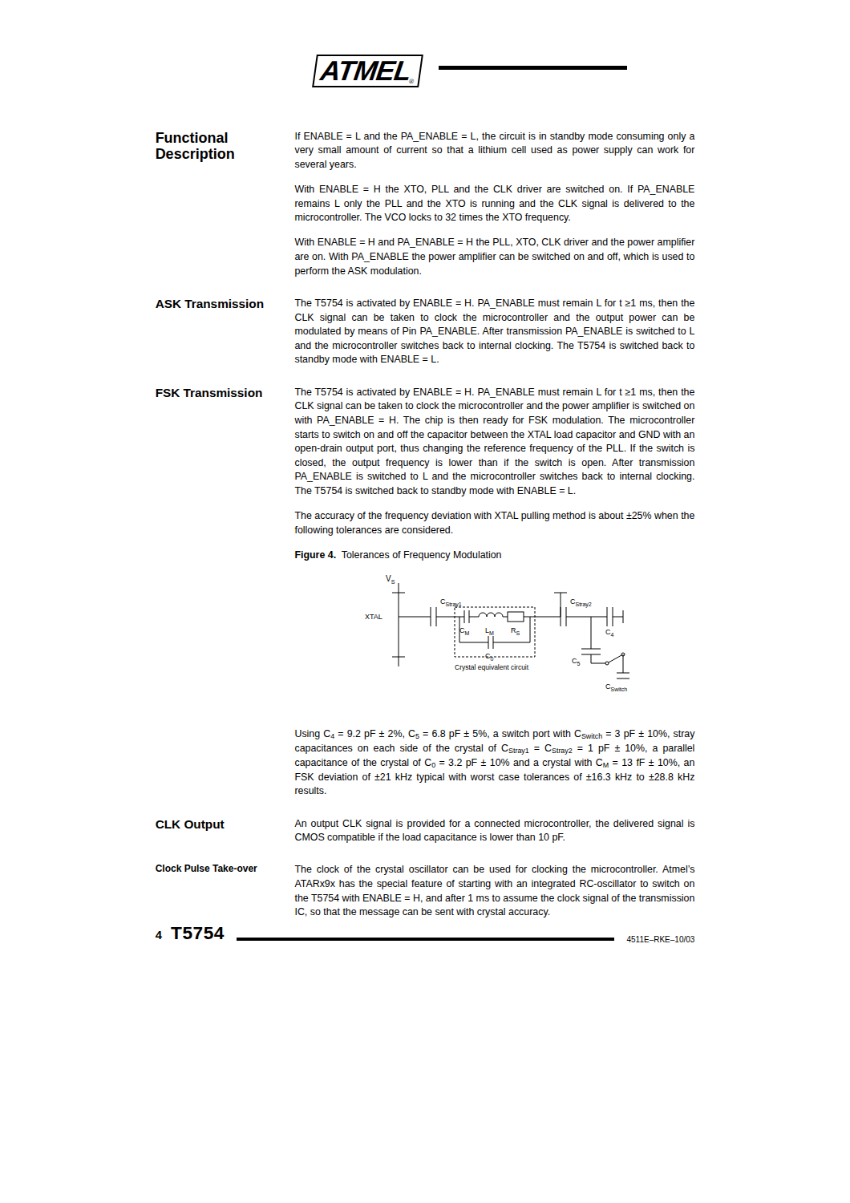ATMEL®
Functional
Description
If ENABLE = L and the PA_ENABLE = L, the circuit is in standby mode consuming only a very small amount of current so that a lithium cell used as power supply can work for several years.
With ENABLE = H the XTO, PLL and the CLK driver are switched on. If PA_ENABLE remains L only the PLL and the XTO is running and the CLK signal is delivered to the microcontroller. The VCO locks to 32 times the XTO frequency.
With ENABLE = H and PA_ENABLE = H the PLL, XTO, CLK driver and the power amplifier are on. With PA_ENABLE the power amplifier can be switched on and off, which is used to perform the ASK modulation.
ASK Transmission
The T5754 is activated by ENABLE = H. PA_ENABLE must remain L for t ≥1 ms, then the CLK signal can be taken to clock the microcontroller and the output power can be modulated by means of Pin PA_ENABLE. After transmission PA_ENABLE is switched to L and the microcontroller switches back to internal clocking. The T5754 is switched back to standby mode with ENABLE = L.
FSK Transmission
The T5754 is activated by ENABLE = H. PA_ENABLE must remain L for t ≥1 ms, then the CLK signal can be taken to clock the microcontroller and the power amplifier is switched on with PA_ENABLE = H. The chip is then ready for FSK modulation. The microcontroller starts to switch on and off the capacitor between the XTAL load capacitor and GND with an open-drain output port, thus changing the reference frequency of the PLL. If the switch is closed, the output frequency is lower than if the switch is open. After transmission PA_ENABLE is switched to L and the microcontroller switches back to internal clocking. The T5754 is switched back to standby mode with ENABLE = L.
The accuracy of the frequency deviation with XTAL pulling method is about ±25% when the following tolerances are considered.
Figure 4. Tolerances of Frequency Modulation
VS XTAL CStray1 CM LM RS C0 CStray2 C4 C5 CSwitch Crystal equivalent circuit
Using C4 = 9.2 pF ± 2%, C5 = 6.8 pF ± 5%, a switch port with CSwitch = 3 pF ± 10%, stray capacitances on each side of the crystal of CStray1 = CStray2 = 1 pF ± 10%, a parallel capacitance of the crystal of C0 = 3.2 pF ± 10% and a crystal with CM = 13 fF ± 10%, an FSK deviation of ±21 kHz typical with worst case tolerances of ±16.3 kHz to ±28.8 kHz results.
CLK Output
An output CLK signal is provided for a connected microcontroller, the delivered signal is CMOS compatible if the load capacitance is lower than 10 pF.
Clock Pulse Take-over
The clock of the crystal oscillator can be used for clocking the microcontroller. Atmel’s ATARx9x has the special feature of starting with an integrated RC-oscillator to switch on the T5754 with ENABLE = H, and after 1 ms to assume the clock signal of the transmission IC, so that the message can be sent with crystal accuracy.
4 T5754
4511E–RKE–10/03